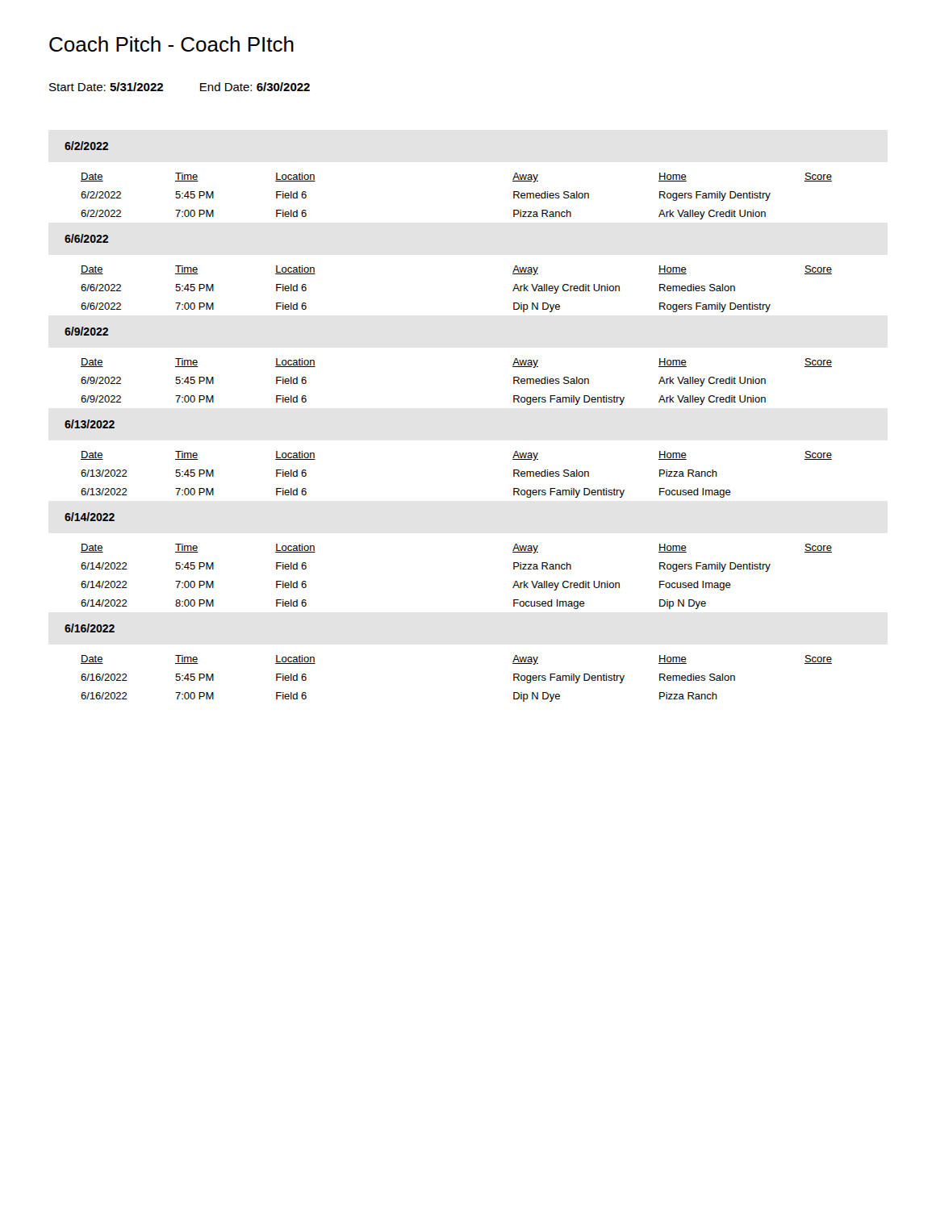Coach Pitch - Coach PItch
Start Date: 5/31/2022 End Date: 6/30/2022
| 6/2/2022 |
| Date | Time | Location | Away | Home | Score |
| 6/2/2022 | 5:45 PM | Field 6 | Remedies Salon | Rogers Family Dentistry | |
| 6/2/2022 | 7:00 PM | Field 6 | Pizza Ranch | Ark Valley Credit Union | |
| 6/6/2022 |
| Date | Time | Location | Away | Home | Score |
| 6/6/2022 | 5:45 PM | Field 6 | Ark Valley Credit Union | Remedies Salon | |
| 6/6/2022 | 7:00 PM | Field 6 | Dip N Dye | Rogers Family Dentistry | |
| 6/9/2022 |
| Date | Time | Location | Away | Home | Score |
| 6/9/2022 | 5:45 PM | Field 6 | Remedies Salon | Ark Valley Credit Union | |
| 6/9/2022 | 7:00 PM | Field 6 | Rogers Family Dentistry | Ark Valley Credit Union | |
| 6/13/2022 |
| Date | Time | Location | Away | Home | Score |
| 6/13/2022 | 5:45 PM | Field 6 | Remedies Salon | Pizza Ranch | |
| 6/13/2022 | 7:00 PM | Field 6 | Rogers Family Dentistry | Focused Image | |
| 6/14/2022 |
| Date | Time | Location | Away | Home | Score |
| 6/14/2022 | 5:45 PM | Field 6 | Pizza Ranch | Rogers Family Dentistry | |
| 6/14/2022 | 7:00 PM | Field 6 | Ark Valley Credit Union | Focused Image | |
| 6/14/2022 | 8:00 PM | Field 6 | Focused Image | Dip N Dye | |
| 6/16/2022 |
| Date | Time | Location | Away | Home | Score |
| 6/16/2022 | 5:45 PM | Field 6 | Rogers Family Dentistry | Remedies Salon | |
| 6/16/2022 | 7:00 PM | Field 6 | Dip N Dye | Pizza Ranch | |